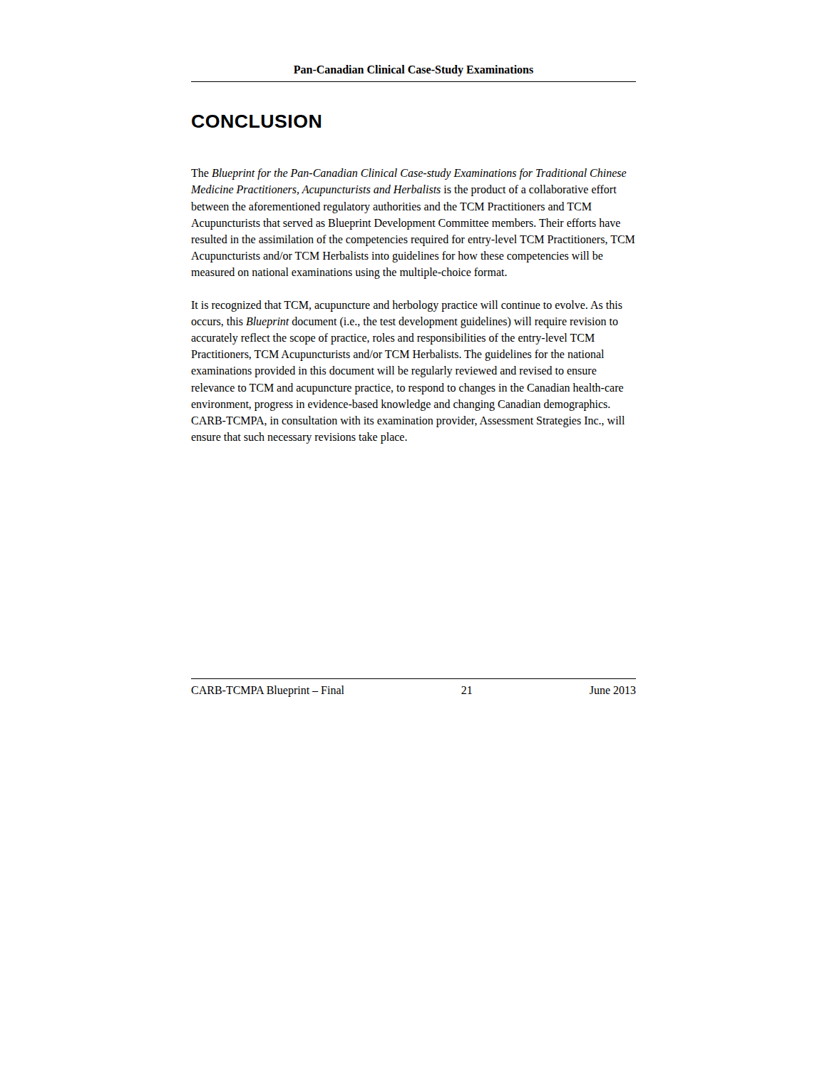Pan-Canadian Clinical Case-Study Examinations
CONCLUSION
The Blueprint for the Pan-Canadian Clinical Case-study Examinations for Traditional Chinese Medicine Practitioners, Acupuncturists and Herbalists is the product of a collaborative effort between the aforementioned regulatory authorities and the TCM Practitioners and TCM Acupuncturists that served as Blueprint Development Committee members. Their efforts have resulted in the assimilation of the competencies required for entry-level TCM Practitioners, TCM Acupuncturists and/or TCM Herbalists into guidelines for how these competencies will be measured on national examinations using the multiple-choice format.
It is recognized that TCM, acupuncture and herbology practice will continue to evolve. As this occurs, this Blueprint document (i.e., the test development guidelines) will require revision to accurately reflect the scope of practice, roles and responsibilities of the entry-level TCM Practitioners, TCM Acupuncturists and/or TCM Herbalists. The guidelines for the national examinations provided in this document will be regularly reviewed and revised to ensure relevance to TCM and acupuncture practice, to respond to changes in the Canadian health-care environment, progress in evidence-based knowledge and changing Canadian demographics. CARB-TCMPA, in consultation with its examination provider, Assessment Strategies Inc., will ensure that such necessary revisions take place.
CARB-TCMPA Blueprint – Final 21 June 2013